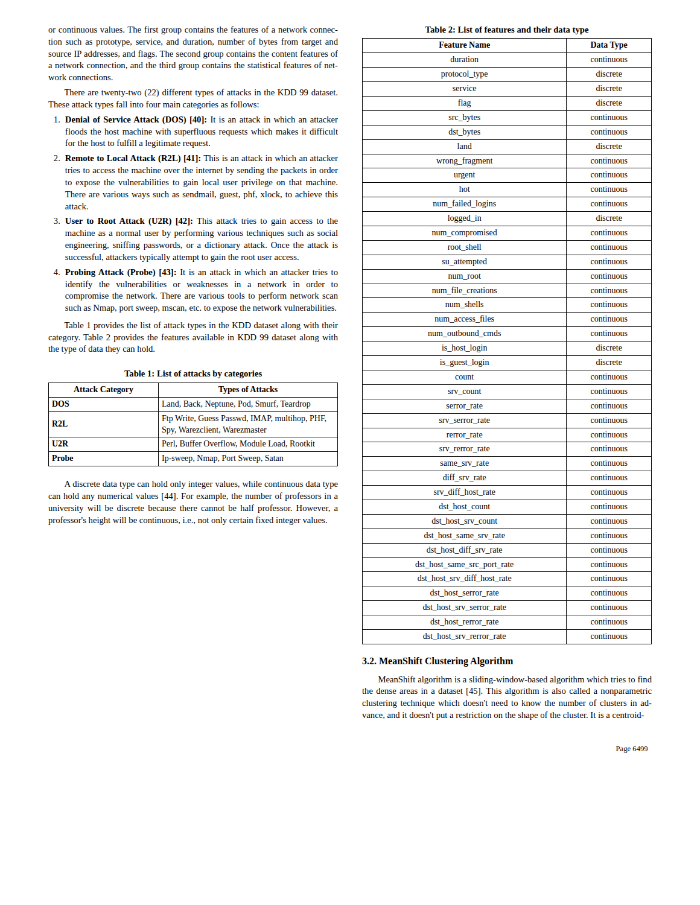or continuous values. The first group contains the features of a network connection such as prototype, service, and duration, number of bytes from target and source IP addresses, and flags. The second group contains the content features of a network connection, and the third group contains the statistical features of network connections.
There are twenty-two (22) different types of attacks in the KDD 99 dataset. These attack types fall into four main categories as follows:
Denial of Service Attack (DOS) [40]: It is an attack in which an attacker floods the host machine with superfluous requests which makes it difficult for the host to fulfill a legitimate request.
Remote to Local Attack (R2L) [41]: This is an attack in which an attacker tries to access the machine over the internet by sending the packets in order to expose the vulnerabilities to gain local user privilege on that machine. There are various ways such as sendmail, guest, phf, xlock, to achieve this attack.
User to Root Attack (U2R) [42]: This attack tries to gain access to the machine as a normal user by performing various techniques such as social engineering, sniffing passwords, or a dictionary attack. Once the attack is successful, attackers typically attempt to gain the root user access.
Probing Attack (Probe) [43]: It is an attack in which an attacker tries to identify the vulnerabilities or weaknesses in a network in order to compromise the network. There are various tools to perform network scan such as Nmap, port sweep, mscan, etc. to expose the network vulnerabilities.
Table 1 provides the list of attack types in the KDD dataset along with their category. Table 2 provides the features available in KDD 99 dataset along with the type of data they can hold.
Table 1: List of attacks by categories
| Attack Category | Types of Attacks |
| --- | --- |
| DOS | Land, Back, Neptune, Pod, Smurf, Teardrop |
| R2L | Ftp Write, Guess Passwd, IMAP, multihop, PHF, Spy, Warezclient, Warezmaster |
| U2R | Perl, Buffer Overflow, Module Load, Rootkit |
| Probe | Ip-sweep, Nmap, Port Sweep, Satan |
A discrete data type can hold only integer values, while continuous data type can hold any numerical values [44]. For example, the number of professors in a university will be discrete because there cannot be half professor. However, a professor's height will be continuous, i.e., not only certain fixed integer values.
Table 2: List of features and their data type
| Feature Name | Data Type |
| --- | --- |
| duration | continuous |
| protocol_type | discrete |
| service | discrete |
| flag | discrete |
| src_bytes | continuous |
| dst_bytes | continuous |
| land | discrete |
| wrong_fragment | continuous |
| urgent | continuous |
| hot | continuous |
| num_failed_logins | continuous |
| logged_in | discrete |
| num_compromised | continuous |
| root_shell | continuous |
| su_attempted | continuous |
| num_root | continuous |
| num_file_creations | continuous |
| num_shells | continuous |
| num_access_files | continuous |
| num_outbound_cmds | continuous |
| is_host_login | discrete |
| is_guest_login | discrete |
| count | continuous |
| srv_count | continuous |
| serror_rate | continuous |
| srv_serror_rate | continuous |
| rerror_rate | continuous |
| srv_rerror_rate | continuous |
| same_srv_rate | continuous |
| diff_srv_rate | continuous |
| srv_diff_host_rate | continuous |
| dst_host_count | continuous |
| dst_host_srv_count | continuous |
| dst_host_same_srv_rate | continuous |
| dst_host_diff_srv_rate | continuous |
| dst_host_same_src_port_rate | continuous |
| dst_host_srv_diff_host_rate | continuous |
| dst_host_serror_rate | continuous |
| dst_host_srv_serror_rate | continuous |
| dst_host_rerror_rate | continuous |
| dst_host_srv_rerror_rate | continuous |
3.2. MeanShift Clustering Algorithm
MeanShift algorithm is a sliding-window-based algorithm which tries to find the dense areas in a dataset [45]. This algorithm is also called a nonparametric clustering technique which doesn't need to know the number of clusters in advance, and it doesn't put a restriction on the shape of the cluster. It is a centroid-
Page 6499